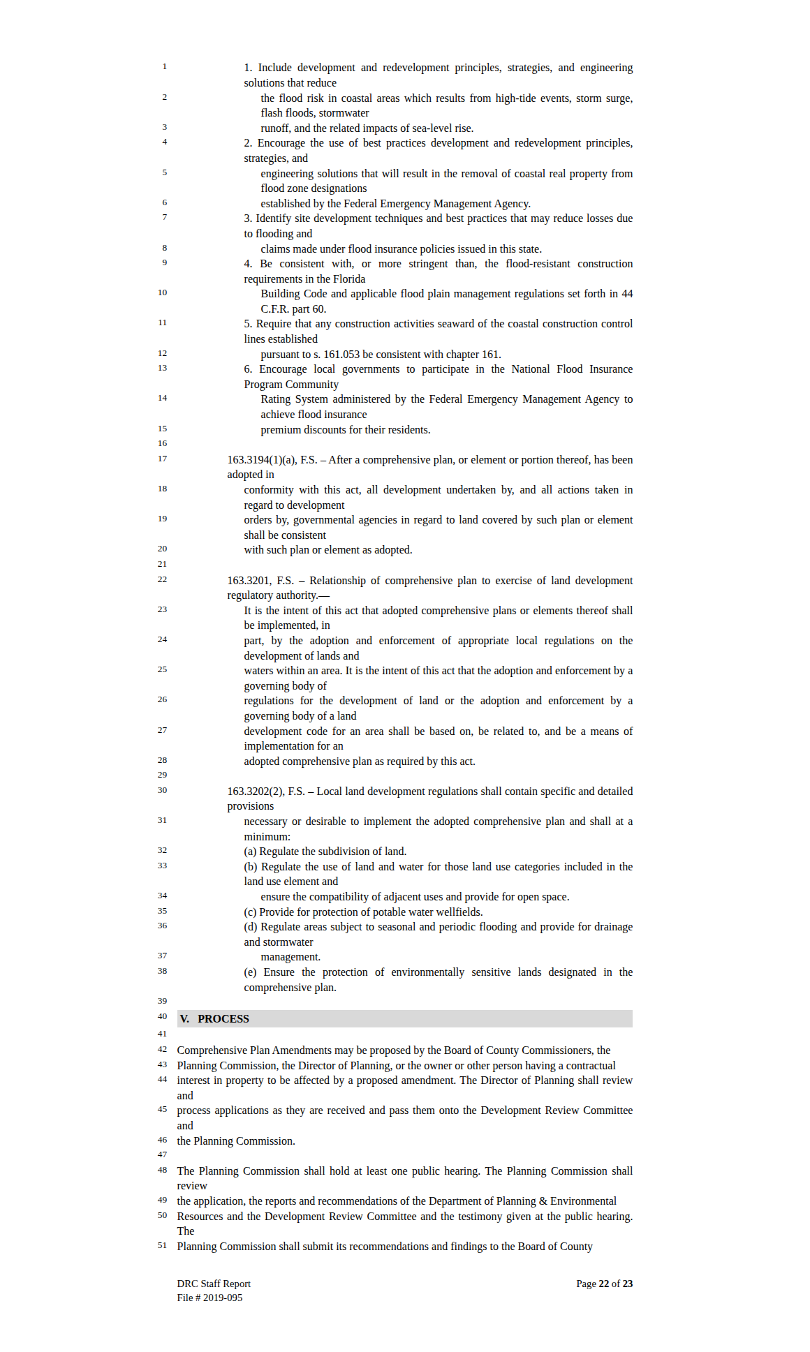1. Include development and redevelopment principles, strategies, and engineering solutions that reduce
the flood risk in coastal areas which results from high-tide events, storm surge, flash floods, stormwater
runoff, and the related impacts of sea-level rise.
2. Encourage the use of best practices development and redevelopment principles, strategies, and
engineering solutions that will result in the removal of coastal real property from flood zone designations
established by the Federal Emergency Management Agency.
3. Identify site development techniques and best practices that may reduce losses due to flooding and
claims made under flood insurance policies issued in this state.
4. Be consistent with, or more stringent than, the flood-resistant construction requirements in the Florida
Building Code and applicable flood plain management regulations set forth in 44 C.F.R. part 60.
5. Require that any construction activities seaward of the coastal construction control lines established
pursuant to s. 161.053 be consistent with chapter 161.
6. Encourage local governments to participate in the National Flood Insurance Program Community
Rating System administered by the Federal Emergency Management Agency to achieve flood insurance
premium discounts for their residents.
163.3194(1)(a), F.S. – After a comprehensive plan, or element or portion thereof, has been adopted in
conformity with this act, all development undertaken by, and all actions taken in regard to development
orders by, governmental agencies in regard to land covered by such plan or element shall be consistent
with such plan or element as adopted.
163.3201, F.S. – Relationship of comprehensive plan to exercise of land development regulatory authority.—
It is the intent of this act that adopted comprehensive plans or elements thereof shall be implemented, in
part, by the adoption and enforcement of appropriate local regulations on the development of lands and
waters within an area. It is the intent of this act that the adoption and enforcement by a governing body of
regulations for the development of land or the adoption and enforcement by a governing body of a land
development code for an area shall be based on, be related to, and be a means of implementation for an
adopted comprehensive plan as required by this act.
163.3202(2), F.S. – Local land development regulations shall contain specific and detailed provisions
necessary or desirable to implement the adopted comprehensive plan and shall at a minimum:
(a) Regulate the subdivision of land.
(b) Regulate the use of land and water for those land use categories included in the land use element and
ensure the compatibility of adjacent uses and provide for open space.
(c) Provide for protection of potable water wellfields.
(d) Regulate areas subject to seasonal and periodic flooding and provide for drainage and stormwater
management.
(e) Ensure the protection of environmentally sensitive lands designated in the comprehensive plan.
V. PROCESS
Comprehensive Plan Amendments may be proposed by the Board of County Commissioners, the
Planning Commission, the Director of Planning, or the owner or other person having a contractual
interest in property to be affected by a proposed amendment. The Director of Planning shall review and
process applications as they are received and pass them onto the Development Review Committee and
the Planning Commission.
The Planning Commission shall hold at least one public hearing. The Planning Commission shall review
the application, the reports and recommendations of the Department of Planning & Environmental
Resources and the Development Review Committee and the testimony given at the public hearing. The
Planning Commission shall submit its recommendations and findings to the Board of County
DRC Staff Report File # 2019-095
Page 22 of 23